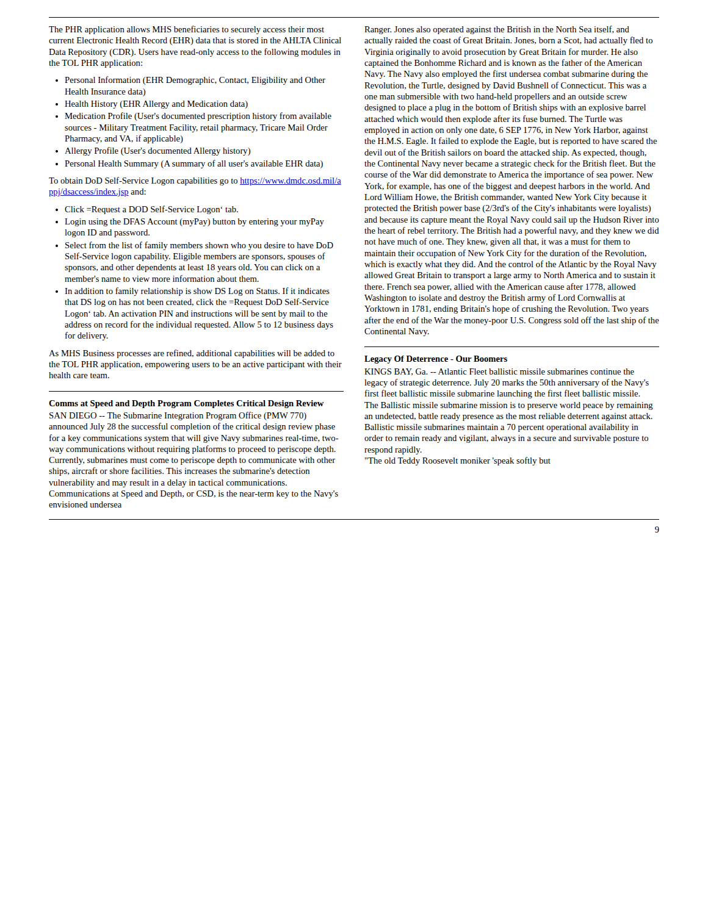The PHR application allows MHS beneficiaries to securely access their most current Electronic Health Record (EHR) data that is stored in the AHLTA Clinical Data Repository (CDR). Users have read-only access to the following modules in the TOL PHR application:
Personal Information (EHR Demographic, Contact, Eligibility and Other Health Insurance data)
Health History (EHR Allergy and Medication data)
Medication Profile (User's documented prescription history from available sources - Military Treatment Facility, retail pharmacy, Tricare Mail Order Pharmacy, and VA, if applicable)
Allergy Profile (User's documented Allergy history)
Personal Health Summary (A summary of all user's available EHR data)
To obtain DoD Self-Service Logon capabilities go to https://www.dmdc.osd.mil/appj/dsaccess/index.jsp and:
Click =Request a DOD Self-Service Logon‘ tab.
Login using the DFAS Account (myPay) button by entering your myPay logon ID and password.
Select from the list of family members shown who you desire to have DoD Self-Service logon capability. Eligible members are sponsors, spouses of sponsors, and other dependents at least 18 years old. You can click on a member's name to view more information about them.
In addition to family relationship is show DS Log on Status. If it indicates that DS log on has not been created, click the =Request DoD Self-Service Logon‘ tab. An activation PIN and instructions will be sent by mail to the address on record for the individual requested. Allow 5 to 12 business days for delivery.
As MHS Business processes are refined, additional capabilities will be added to the TOL PHR application, empowering users to be an active participant with their health care team.
Comms at Speed and Depth Program Completes Critical Design Review
SAN DIEGO -- The Submarine Integration Program Office (PMW 770) announced July 28 the successful completion of the critical design review phase for a key communications system that will give Navy submarines real-time, two-way communications without requiring platforms to proceed to periscope depth.
Currently, submarines must come to periscope depth to communicate with other ships, aircraft or shore facilities. This increases the submarine's detection vulnerability and may result in a delay in tactical communications.
Communications at Speed and Depth, or CSD, is the near-term key to the Navy's envisioned undersea
Ranger. Jones also operated against the British in the North Sea itself, and actually raided the coast of Great Britain. Jones, born a Scot, had actually fled to Virginia originally to avoid prosecution by Great Britain for murder. He also captained the Bonhomme Richard and is known as the father of the American Navy. The Navy also employed the first undersea combat submarine during the Revolution, the Turtle, designed by David Bushnell of Connecticut. This was a one man submersible with two hand-held propellers and an outside screw designed to place a plug in the bottom of British ships with an explosive barrel attached which would then explode after its fuse burned. The Turtle was employed in action on only one date, 6 SEP 1776, in New York Harbor, against the H.M.S. Eagle. It failed to explode the Eagle, but is reported to have scared the devil out of the British sailors on board the attacked ship. As expected, though, the Continental Navy never became a strategic check for the British fleet. But the course of the War did demonstrate to America the importance of sea power. New York, for example, has one of the biggest and deepest harbors in the world. And Lord William Howe, the British commander, wanted New York City because it protected the British power base (2/3rd's of the City's inhabitants were loyalists) and because its capture meant the Royal Navy could sail up the Hudson River into the heart of rebel territory. The British had a powerful navy, and they knew we did not have much of one. They knew, given all that, it was a must for them to maintain their occupation of New York City for the duration of the Revolution, which is exactly what they did. And the control of the Atlantic by the Royal Navy allowed Great Britain to transport a large army to North America and to sustain it there. French sea power, allied with the American cause after 1778, allowed Washington to isolate and destroy the British army of Lord Cornwallis at Yorktown in 1781, ending Britain's hope of crushing the Revolution. Two years after the end of the War the money-poor U.S. Congress sold off the last ship of the Continental Navy.
Legacy Of Deterrence - Our Boomers
KINGS BAY, Ga. -- Atlantic Fleet ballistic missile submarines continue the legacy of strategic deterrence. July 20 marks the 50th anniversary of the Navy's first fleet ballistic missile submarine launching the first fleet ballistic missile.
The Ballistic missile submarine mission is to preserve world peace by remaining an undetected, battle ready presence as the most reliable deterrent against attack. Ballistic missile submarines maintain a 70 percent operational availability in order to remain ready and vigilant, always in a secure and survivable posture to respond rapidly.
"The old Teddy Roosevelt moniker 'speak softly but
9